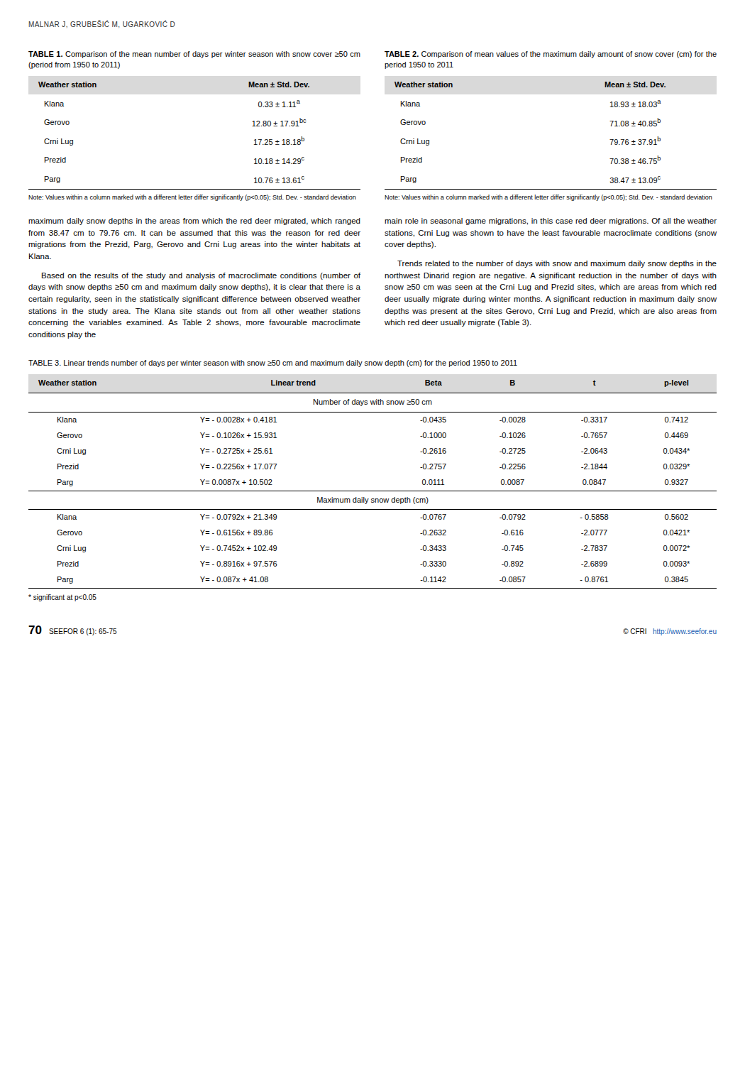MALNAR J, GRUBEŠIĆ M, UGARKOVIĆ D
TABLE 1. Comparison of the mean number of days per winter season with snow cover ≥50 cm (period from 1950 to 2011)
| Weather station | Mean ± Std. Dev. |
| --- | --- |
| Klana | 0.33 ± 1.11 a |
| Gerovo | 12.80 ± 17.91 bc |
| Crni Lug | 17.25 ± 18.18 b |
| Prezid | 10.18 ± 14.29 c |
| Parg | 10.76 ± 13.61 c |
Note: Values within a column marked with a different letter differ significantly (p<0.05); Std. Dev. - standard deviation
maximum daily snow depths in the areas from which the red deer migrated, which ranged from 38.47 cm to 79.76 cm. It can be assumed that this was the reason for red deer migrations from the Prezid, Parg, Gerovo and Crni Lug areas into the winter habitats at Klana.
Based on the results of the study and analysis of macroclimate conditions (number of days with snow depths ≥50 cm and maximum daily snow depths), it is clear that there is a certain regularity, seen in the statistically significant difference between observed weather stations in the study area. The Klana site stands out from all other weather stations concerning the variables examined. As Table 2 shows, more favourable macroclimate conditions play the
TABLE 2. Comparison of mean values of the maximum daily amount of snow cover (cm) for the period 1950 to 2011
| Weather station | Mean ± Std. Dev. |
| --- | --- |
| Klana | 18.93 ± 18.03 a |
| Gerovo | 71.08 ± 40.85 b |
| Crni Lug | 79.76 ± 37.91 b |
| Prezid | 70.38 ± 46.75 b |
| Parg | 38.47 ± 13.09 c |
Note: Values within a column marked with a different letter differ significantly (p<0.05); Std. Dev. - standard deviation
main role in seasonal game migrations, in this case red deer migrations. Of all the weather stations, Crni Lug was shown to have the least favourable macroclimate conditions (snow cover depths).
Trends related to the number of days with snow and maximum daily snow depths in the northwest Dinarid region are negative. A significant reduction in the number of days with snow ≥50 cm was seen at the Crni Lug and Prezid sites, which are areas from which red deer usually migrate during winter months. A significant reduction in maximum daily snow depths was present at the sites Gerovo, Crni Lug and Prezid, which are also areas from which red deer usually migrate (Table 3).
TABLE 3. Linear trends number of days per winter season with snow ≥50 cm and maximum daily snow depth (cm) for the period 1950 to 2011
| Weather station | Linear trend | Beta | B | t | p-level |
| --- | --- | --- | --- | --- | --- |
| Number of days with snow ≥50 cm |
| Klana | Y= - 0.0028x + 0.4181 | -0.0435 | -0.0028 | -0.3317 | 0.7412 |
| Gerovo | Y= - 0.1026x + 15.931 | -0.1000 | -0.1026 | -0.7657 | 0.4469 |
| Crni Lug | Y= - 0.2725x + 25.61 | -0.2616 | -0.2725 | -2.0643 | 0.0434* |
| Prezid | Y= - 0.2256x + 17.077 | -0.2757 | -0.2256 | -2.1844 | 0.0329* |
| Parg | Y= 0.0087x + 10.502 | 0.0111 | 0.0087 | 0.0847 | 0.9327 |
| Maximum daily snow depth (cm) |
| Klana | Y= - 0.0792x + 21.349 | -0.0767 | -0.0792 | - 0.5858 | 0.5602 |
| Gerovo | Y= - 0.6156x + 89.86 | -0.2632 | -0.616 | -2.0777 | 0.0421* |
| Crni Lug | Y= - 0.7452x + 102.49 | -0.3433 | -0.745 | -2.7837 | 0.0072* |
| Prezid | Y= - 0.8916x + 97.576 | -0.3330 | -0.892 | -2.6899 | 0.0093* |
| Parg | Y= - 0.087x + 41.08 | -0.1142 | -0.0857 | - 0.8761 | 0.3845 |
* significant at p<0.05
70 SEEFOR 6 (1): 65-75
© CFRI http://www.seefor.eu